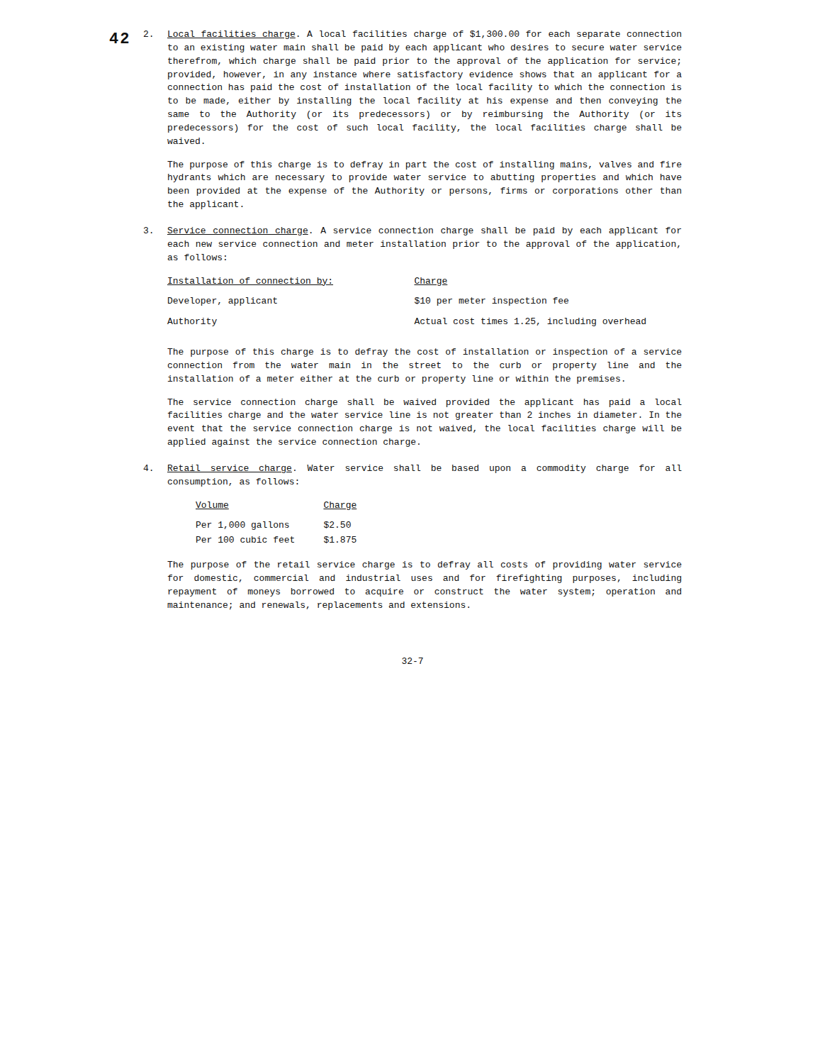42
2.
Local facilities charge. A local facilities charge of $1,300.00 for each separate connection to an existing water main shall be paid by each applicant who desires to secure water service therefrom, which charge shall be paid prior to the approval of the application for service; provided, however, in any instance where satisfactory evidence shows that an applicant for a connection has paid the cost of installation of the local facility to which the connection is to be made, either by installing the local facility at his expense and then conveying the same to the Authority (or its predecessors) or by reimbursing the Authority (or its predecessors) for the cost of such local facility, the local facilities charge shall be waived.
The purpose of this charge is to defray in part the cost of installing mains, valves and fire hydrants which are necessary to provide water service to abutting properties and which have been provided at the expense of the Authority or persons, firms or corporations other than the applicant.
3.
Service connection charge. A service connection charge shall be paid by each applicant for each new service connection and meter installation prior to the approval of the application, as follows:
| Installation of connection by: | Charge |
| --- | --- |
| Developer, applicant | $10 per meter inspection fee |
| Authority | Actual cost times 1.25, including overhead |
The purpose of this charge is to defray the cost of installation or inspection of a service connection from the water main in the street to the curb or property line and the installation of a meter either at the curb or property line or within the premises.
The service connection charge shall be waived provided the applicant has paid a local facilities charge and the water service line is not greater than 2 inches in diameter. In the event that the service connection charge is not waived, the local facilities charge will be applied against the service connection charge.
4.
Retail service charge. Water service shall be based upon a commodity charge for all consumption, as follows:
| Volume | Charge |
| --- | --- |
| Per 1,000 gallons | $2.50 |
| Per 100 cubic feet | $1.875 |
The purpose of the retail service charge is to defray all costs of providing water service for domestic, commercial and industrial uses and for firefighting purposes, including repayment of moneys borrowed to acquire or construct the water system; operation and maintenance; and renewals, replacements and extensions.
32-7